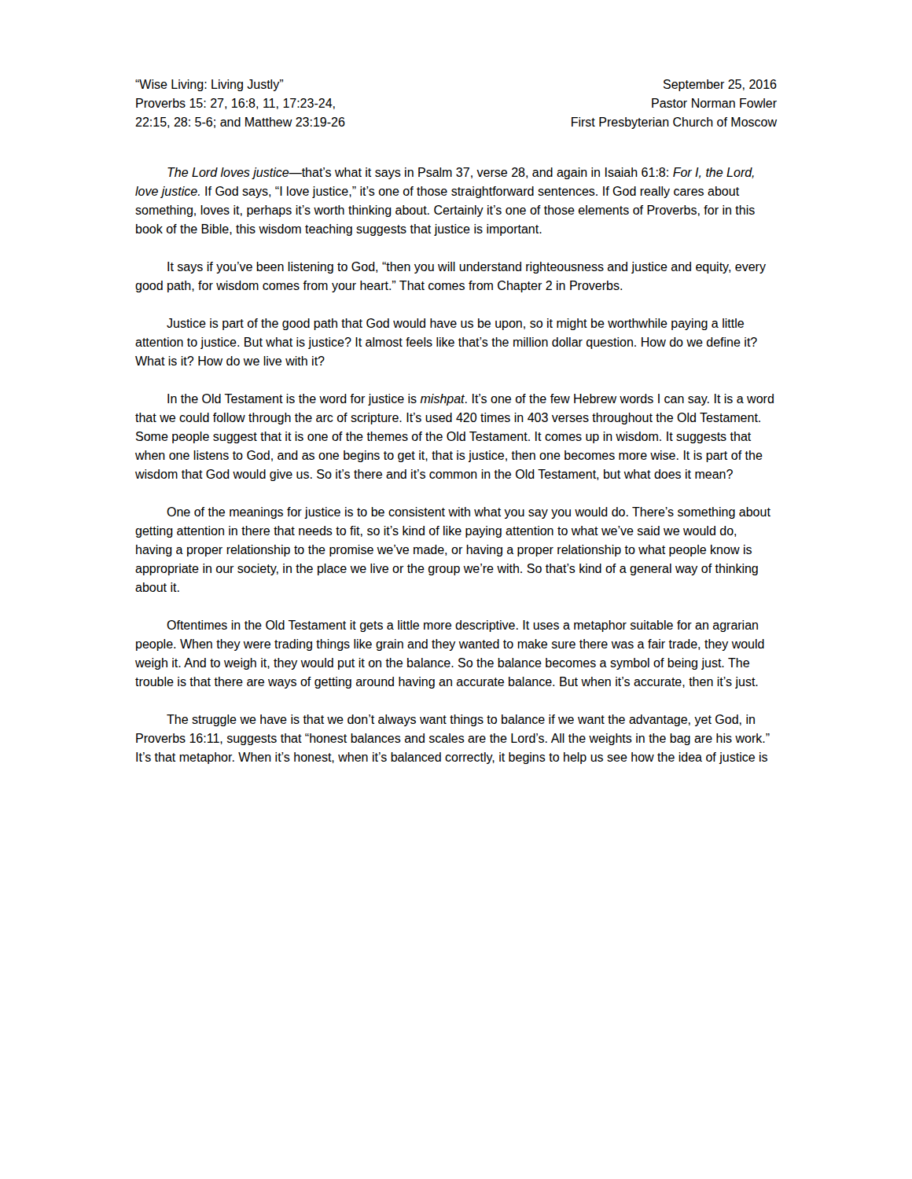“Wise Living: Living Justly”
September 25, 2016
Proverbs 15: 27, 16:8, 11, 17:23-24,
Pastor Norman Fowler
22:15, 28: 5-6; and Matthew 23:19-26
First Presbyterian Church of Moscow
The Lord loves justice—that’s what it says in Psalm 37, verse 28, and again in Isaiah 61:8: For I, the Lord, love justice. If God says, “I love justice,” it’s one of those straightforward sentences. If God really cares about something, loves it, perhaps it’s worth thinking about. Certainly it’s one of those elements of Proverbs, for in this book of the Bible, this wisdom teaching suggests that justice is important.
It says if you’ve been listening to God, “then you will understand righteousness and justice and equity, every good path, for wisdom comes from your heart.” That comes from Chapter 2 in Proverbs.
Justice is part of the good path that God would have us be upon, so it might be worthwhile paying a little attention to justice. But what is justice? It almost feels like that’s the million dollar question. How do we define it? What is it? How do we live with it?
In the Old Testament is the word for justice is mishpat. It’s one of the few Hebrew words I can say. It is a word that we could follow through the arc of scripture. It’s used 420 times in 403 verses throughout the Old Testament. Some people suggest that it is one of the themes of the Old Testament. It comes up in wisdom. It suggests that when one listens to God, and as one begins to get it, that is justice, then one becomes more wise. It is part of the wisdom that God would give us. So it’s there and it’s common in the Old Testament, but what does it mean?
One of the meanings for justice is to be consistent with what you say you would do. There’s something about getting attention in there that needs to fit, so it’s kind of like paying attention to what we’ve said we would do, having a proper relationship to the promise we’ve made, or having a proper relationship to what people know is appropriate in our society, in the place we live or the group we’re with. So that’s kind of a general way of thinking about it.
Oftentimes in the Old Testament it gets a little more descriptive. It uses a metaphor suitable for an agrarian people. When they were trading things like grain and they wanted to make sure there was a fair trade, they would weigh it. And to weigh it, they would put it on the balance. So the balance becomes a symbol of being just. The trouble is that there are ways of getting around having an accurate balance. But when it’s accurate, then it’s just.
The struggle we have is that we don’t always want things to balance if we want the advantage, yet God, in Proverbs 16:11, suggests that “honest balances and scales are the Lord’s. All the weights in the bag are his work.” It’s that metaphor. When it’s honest, when it’s balanced correctly, it begins to help us see how the idea of justice is